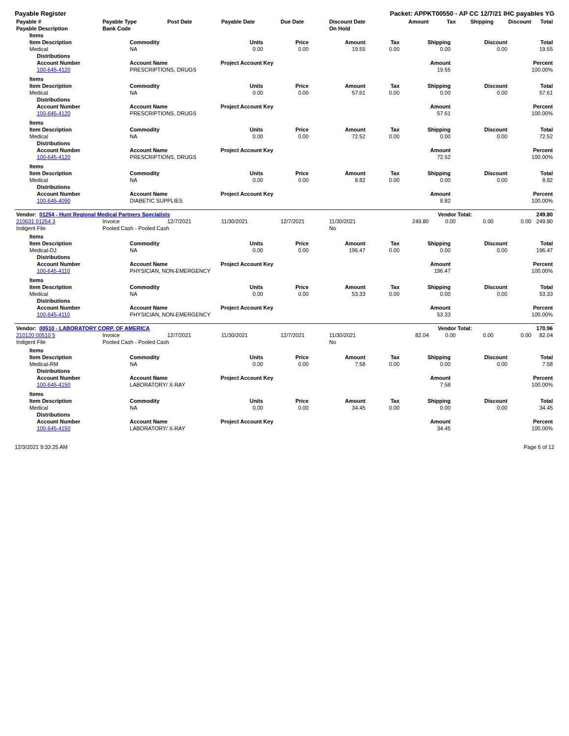Payable Register
Packet: APPKT00550 - AP CC 12/7/21 IHC payables YG
| Payable # | Payable Type | Post Date | Payable Date | Due Date | Discount Date | Amount | Tax | Shipping | Discount | Total |
| Payable Description | Bank Code | | | | On Hold | | | | | |
| Items |
| Item Description | Commodity | Units | Price | Amount | Tax | Shipping | Discount | Total |
| Medical | NA | 0.00 | 0.00 | 19.55 | 0.00 | 0.00 | 0.00 | 19.55 |
| Distributions |
| Account Number | Account Name | Project Account Key | Amount | Percent |
| 100-645-4120 | PRESCRIPTIONS, DRUGS | | 19.55 | 100.00% |
| Items |
| Item Description | Commodity | Units | Price | Amount | Tax | Shipping | Discount | Total |
| Medical | NA | 0.00 | 0.00 | 57.61 | 0.00 | 0.00 | 0.00 | 57.61 |
| Distributions |
| Account Number | Account Name | Project Account Key | Amount | Percent |
| 100-645-4120 | PRESCRIPTIONS, DRUGS | | 57.61 | 100.00% |
| Items |
| Item Description | Commodity | Units | Price | Amount | Tax | Shipping | Discount | Total |
| Medical | NA | 0.00 | 0.00 | 72.52 | 0.00 | 0.00 | 0.00 | 72.52 |
| Distributions |
| Account Number | Account Name | Project Account Key | Amount | Percent |
| 100-645-4120 | PRESCRIPTIONS, DRUGS | | 72.52 | 100.00% |
| Items |
| Item Description | Commodity | Units | Price | Amount | Tax | Shipping | Discount | Total |
| Medical | NA | 0.00 | 0.00 | 8.82 | 0.00 | 0.00 | 0.00 | 8.82 |
| Distributions |
| Account Number | Account Name | Project Account Key | Amount | Percent |
| 100-645-4090 | DIABETIC SUPPLIES | | 8.82 | 100.00% |
| Vendor: 01254 - Hunt Regional Medical Partners Specialists | Vendor Total: | 249.80 |
| 210631 01254 3 | Invoice | 12/7/2021 | 11/30/2021 | 12/7/2021 | 11/30/2021 | 249.80 | 0.00 | 0.00 | 0.00 | 249.80 |
| Indigent File | Pooled Cash - Pooled Cash | No | |
| Items |
| Item Description | Commodity | Units | Price | Amount | Tax | Shipping | Discount | Total |
| Medical-DJ | NA | 0.00 | 0.00 | 196.47 | 0.00 | 0.00 | 0.00 | 196.47 |
| Distributions |
| Account Number | Account Name | Project Account Key | Amount | Percent |
| 100-645-4110 | PHYSICIAN, NON-EMERGENCY | | 196.47 | 100.00% |
| Items |
| Item Description | Commodity | Units | Price | Amount | Tax | Shipping | Discount | Total |
| Medical | NA | 0.00 | 0.00 | 53.33 | 0.00 | 0.00 | 0.00 | 53.33 |
| Distributions |
| Account Number | Account Name | Project Account Key | Amount | Percent |
| 100-645-4110 | PHYSICIAN, NON-EMERGENCY | | 53.33 | 100.00% |
| Vendor: 00510 - LABORATORY CORP. OF AMERICA | Vendor Total: | 170.96 |
| 210120 00510 5 | Invoice | 12/7/2021 | 11/30/2021 | 12/7/2021 | 11/30/2021 | 82.04 | 0.00 | 0.00 | 0.00 | 82.04 |
| Indigent File | Pooled Cash - Pooled Cash | No | |
| Items |
| Item Description | Commodity | Units | Price | Amount | Tax | Shipping | Discount | Total |
| Medical-RM | NA | 0.00 | 0.00 | 7.58 | 0.00 | 0.00 | 0.00 | 7.58 |
| Distributions |
| Account Number | Account Name | Project Account Key | Amount | Percent |
| 100-645-4150 | LABORATORY/ X-RAY | | 7.58 | 100.00% |
| Items |
| Item Description | Commodity | Units | Price | Amount | Tax | Shipping | Discount | Total |
| Medical | NA | 0.00 | 0.00 | 34.45 | 0.00 | 0.00 | 0.00 | 34.45 |
| Distributions |
| Account Number | Account Name | Project Account Key | Amount | Percent |
| 100-645-4150 | LABORATORY/ X-RAY | | 34.45 | 100.00% |
12/3/2021 9:33:25 AM
Page 6 of 12